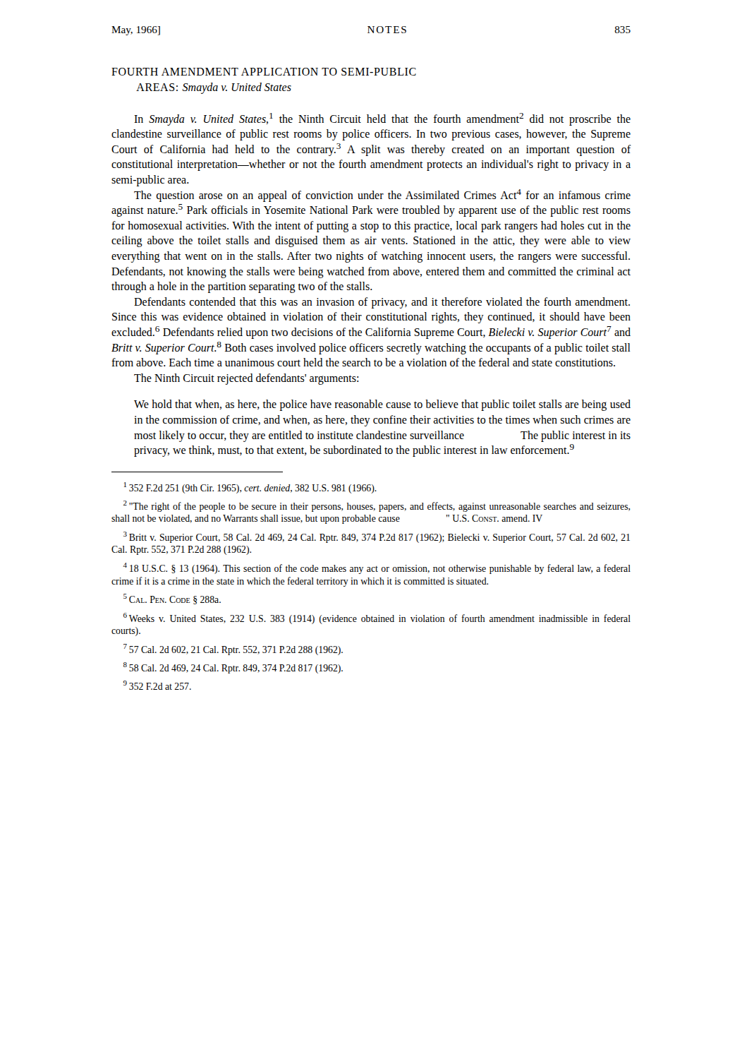May, 1966] NOTES 835
FOURTH AMENDMENT APPLICATION TO SEMI-PUBLIC AREAS: Smayda v. United States
In Smayda v. United States,1 the Ninth Circuit held that the fourth amendment2 did not proscribe the clandestine surveillance of public rest rooms by police officers. In two previous cases, however, the Supreme Court of California had held to the contrary.3 A split was thereby created on an important question of constitutional interpretation—whether or not the fourth amendment protects an individual's right to privacy in a semi-public area.
The question arose on an appeal of conviction under the Assimilated Crimes Act4 for an infamous crime against nature.5 Park officials in Yosemite National Park were troubled by apparent use of the public rest rooms for homosexual activities. With the intent of putting a stop to this practice, local park rangers had holes cut in the ceiling above the toilet stalls and disguised them as air vents. Stationed in the attic, they were able to view everything that went on in the stalls. After two nights of watching innocent users, the rangers were successful. Defendants, not knowing the stalls were being watched from above, entered them and committed the criminal act through a hole in the partition separating two of the stalls.
Defendants contended that this was an invasion of privacy, and it therefore violated the fourth amendment. Since this was evidence obtained in violation of their constitutional rights, they continued, it should have been excluded.6 Defendants relied upon two decisions of the California Supreme Court, Bielecki v. Superior Court7 and Britt v. Superior Court.8 Both cases involved police officers secretly watching the occupants of a public toilet stall from above. Each time a unanimous court held the search to be a violation of the federal and state constitutions.
The Ninth Circuit rejected defendants' arguments:
We hold that when, as here, the police have reasonable cause to believe that public toilet stalls are being used in the commission of crime, and when, as here, they confine their activities to the times when such crimes are most likely to occur, they are entitled to institute clandestine surveillance The public interest in its privacy, we think, must, to that extent, be subordinated to the public interest in law enforcement.9
1352 F.2d 251 (9th Cir. 1965), cert. denied, 382 U.S. 981 (1966).
2"The right of the people to be secure in their persons, houses, papers, and effects, against unreasonable searches and seizures, shall not be violated, and no Warrants shall issue, but upon probable cause " U.S. Const. amend. IV
3 Britt v. Superior Court, 58 Cal. 2d 469, 24 Cal. Rptr. 849, 374 P.2d 817 (1962); Bielecki v. Superior Court, 57 Cal. 2d 602, 21 Cal. Rptr. 552, 371 P.2d 288 (1962).
418 U.S.C. § 13 (1964). This section of the code makes any act or omission, not otherwise punishable by federal law, a federal crime if it is a crime in the state in which the federal territory in which it is committed is situated.
5 Cal. Pen. Code § 288a.
6 Weeks v. United States, 232 U.S. 383 (1914) (evidence obtained in violation of fourth amendment inadmissible in federal courts).
757 Cal. 2d 602, 21 Cal. Rptr. 552, 371 P.2d 288 (1962).
858 Cal. 2d 469, 24 Cal. Rptr. 849, 374 P.2d 817 (1962).
9352 F.2d at 257.